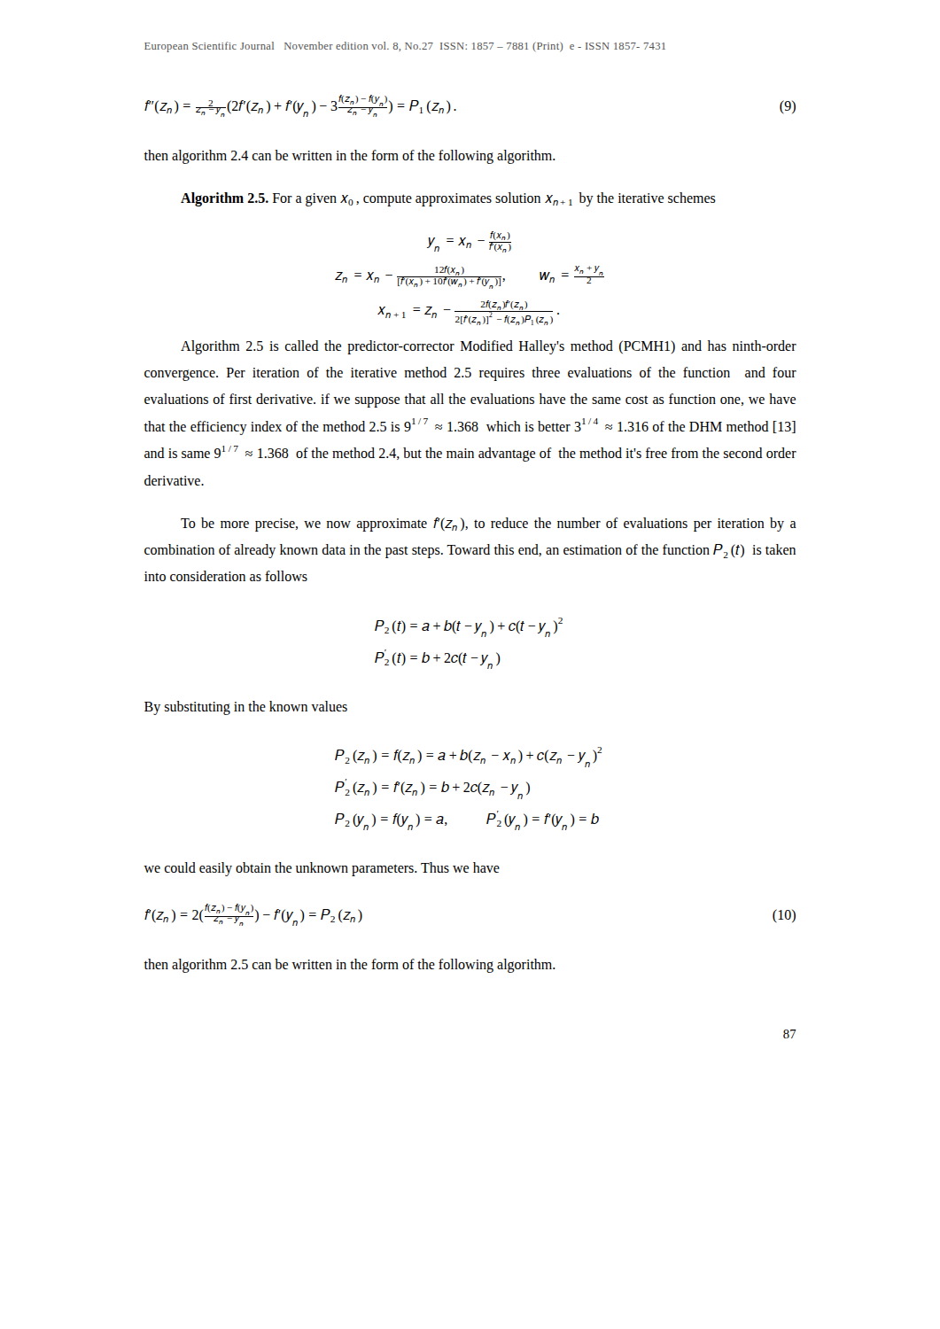European Scientific Journal November edition vol. 8, No.27 ISSN: 1857 – 7881 (Print) e - ISSN 1857- 7431
f″(zn) = 2zn−yn ( 2f′(zn) + f′(yn) −3 f(zn)−f(yn) zn−yn ) = P1(zn). (9)
then algorithm 2.4 can be written in the form of the following algorithm.
Algorithm 2.5. For a given x0, compute approximates solution xn+1 by the iterative schemes
yn=xn − f(xn) f′(xn)
zn=xn − 12f(xn) [ f′(xn) +10f′(wn) +f′(yn) ] , wn= xn+yn 2
xn+1 = zn − 2f(zn)f′(zn) 2[f′(zn)]2 − f(zn) P1(zn) .
Algorithm 2.5 is called the predictor-corrector Modified Halley's method (PCMH1) and has ninth-order convergence. Per iteration of the iterative method 2.5 requires three evaluations of the function and four evaluations of first derivative. if we suppose that all the evaluations have the same cost as function one, we have that the efficiency index of the method 2.5 is 91/7≈1.368 which is better 31/4≈1.316 of the DHM method [13] and is same 91/7≈1.368 of the method 2.4, but the main advantage of the method it's free from the second order derivative.
To be more precise, we now approximate f′(zn), to reduce the number of evaluations per iteration by a combination of already known data in the past steps. Toward this end, an estimation of the function P2(t) is taken into consideration as follows
P2(t)= a+b(t−yn) +c(t−yn)2
P2′(t)= b+2c(t−yn)
By substituting in the known values
P2(zn)= f(zn)= a+b(zn−xn) +c(zn−yn)2
P2′(zn)= f′(zn)= b+2c(zn−yn)
P2(yn)= f(yn)=a, P2′(yn)= f′(yn)=b
we could easily obtain the unknown parameters. Thus we have
f′(zn)= 2 ( f(zn)−f(yn) zn−yn ) − f′(yn) = P2(zn) (10)
then algorithm 2.5 can be written in the form of the following algorithm.
87